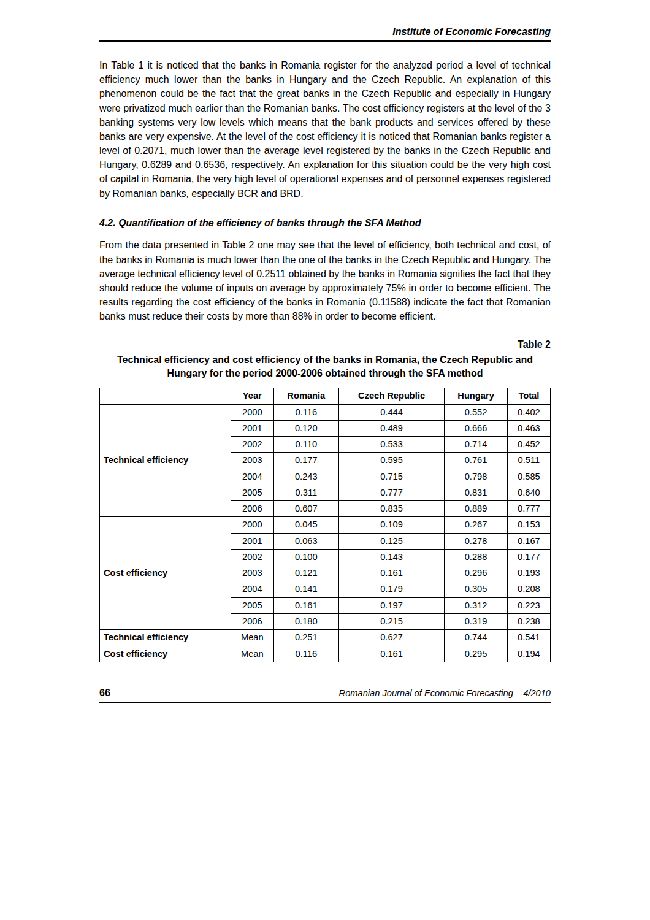Institute of Economic Forecasting
In Table 1 it is noticed that the banks in Romania register for the analyzed period a level of technical efficiency much lower than the banks in Hungary and the Czech Republic. An explanation of this phenomenon could be the fact that the great banks in the Czech Republic and especially in Hungary were privatized much earlier than the Romanian banks. The cost efficiency registers at the level of the 3 banking systems very low levels which means that the bank products and services offered by these banks are very expensive. At the level of the cost efficiency it is noticed that Romanian banks register a level of 0.2071, much lower than the average level registered by the banks in the Czech Republic and Hungary, 0.6289 and 0.6536, respectively. An explanation for this situation could be the very high cost of capital in Romania, the very high level of operational expenses and of personnel expenses registered by Romanian banks, especially BCR and BRD.
4.2. Quantification of the efficiency of banks through the SFA Method
From the data presented in Table 2 one may see that the level of efficiency, both technical and cost, of the banks in Romania is much lower than the one of the banks in the Czech Republic and Hungary. The average technical efficiency level of 0.2511 obtained by the banks in Romania signifies the fact that they should reduce the volume of inputs on average by approximately 75% in order to become efficient. The results regarding the cost efficiency of the banks in Romania (0.11588) indicate the fact that Romanian banks must reduce their costs by more than 88% in order to become efficient.
Table 2
Technical efficiency and cost efficiency of the banks in Romania, the Czech Republic and Hungary for the period 2000-2006 obtained through the SFA method
| | Year | Romania | Czech Republic | Hungary | Total |
| --- | --- | --- | --- | --- | --- |
| Technical efficiency | 2000 | 0.116 | 0.444 | 0.552 | 0.402 |
| 2001 | 0.120 | 0.489 | 0.666 | 0.463 |
| 2002 | 0.110 | 0.533 | 0.714 | 0.452 |
| 2003 | 0.177 | 0.595 | 0.761 | 0.511 |
| 2004 | 0.243 | 0.715 | 0.798 | 0.585 |
| 2005 | 0.311 | 0.777 | 0.831 | 0.640 |
| 2006 | 0.607 | 0.835 | 0.889 | 0.777 |
| Cost efficiency | 2000 | 0.045 | 0.109 | 0.267 | 0.153 |
| 2001 | 0.063 | 0.125 | 0.278 | 0.167 |
| 2002 | 0.100 | 0.143 | 0.288 | 0.177 |
| 2003 | 0.121 | 0.161 | 0.296 | 0.193 |
| 2004 | 0.141 | 0.179 | 0.305 | 0.208 |
| 2005 | 0.161 | 0.197 | 0.312 | 0.223 |
| 2006 | 0.180 | 0.215 | 0.319 | 0.238 |
| Technical efficiency | Mean | 0.251 | 0.627 | 0.744 | 0.541 |
| Cost efficiency | Mean | 0.116 | 0.161 | 0.295 | 0.194 |
66 Romanian Journal of Economic Forecasting – 4/2010